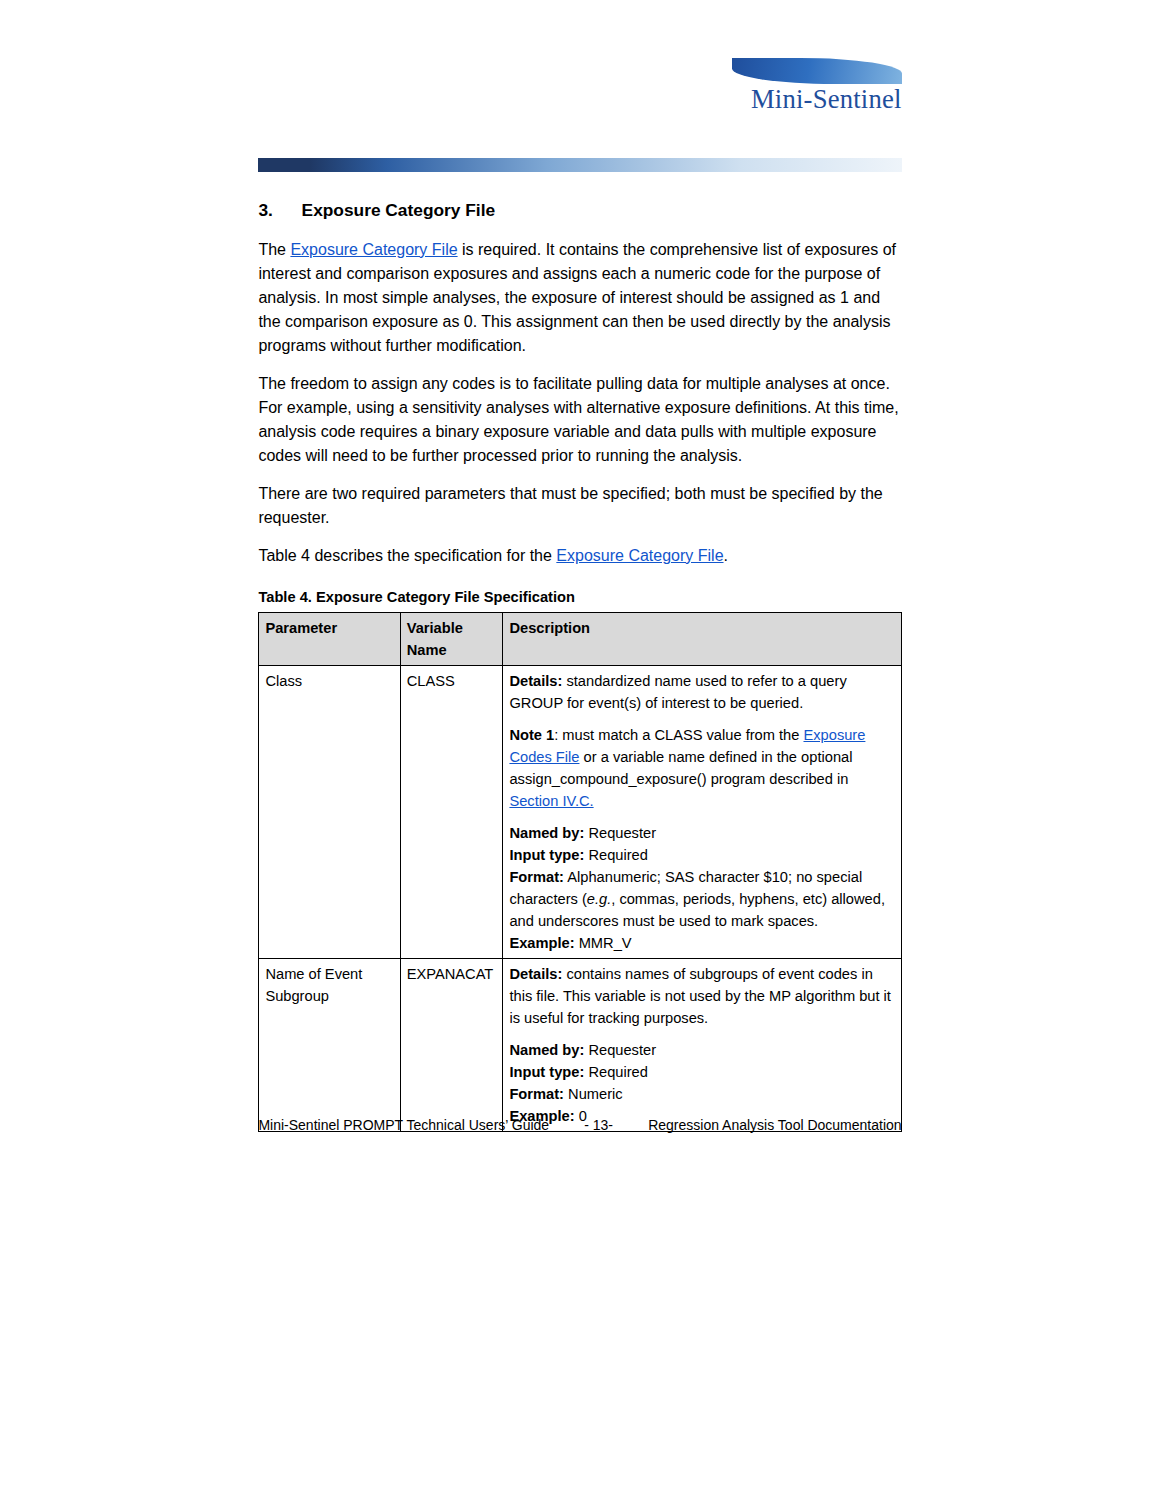Mini-Sentinel
3. Exposure Category File
The Exposure Category File is required. It contains the comprehensive list of exposures of interest and comparison exposures and assigns each a numeric code for the purpose of analysis. In most simple analyses, the exposure of interest should be assigned as 1 and the comparison exposure as 0. This assignment can then be used directly by the analysis programs without further modification.
The freedom to assign any codes is to facilitate pulling data for multiple analyses at once. For example, using a sensitivity analyses with alternative exposure definitions. At this time, analysis code requires a binary exposure variable and data pulls with multiple exposure codes will need to be further processed prior to running the analysis.
There are two required parameters that must be specified; both must be specified by the requester.
Table 4 describes the specification for the Exposure Category File.
Table 4. Exposure Category File Specification
| Parameter | Variable Name | Description |
| --- | --- | --- |
| Class | CLASS | Details: standardized name used to refer to a query GROUP for event(s) of interest to be queried. Note 1 : must match a CLASS value from the Exposure Codes File or a variable name defined in the optional assign_compound_exposure() program described in Section IV.C. Named by: Requester Input type: Required Format: Alphanumeric; SAS character $10; no special characters ( e.g. , commas, periods, hyphens, etc) allowed, and underscores must be used to mark spaces. Example: MMR_V |
| Name of Event Subgroup | EXPANACAT | Details: contains names of subgroups of event codes in this file. This variable is not used by the MP algorithm but it is useful for tracking purposes. Named by: Requester Input type: Required Format: Numeric Example: 0 |
Mini-Sentinel PROMPT Technical Users’ Guide
- 13-
Regression Analysis Tool Documentation